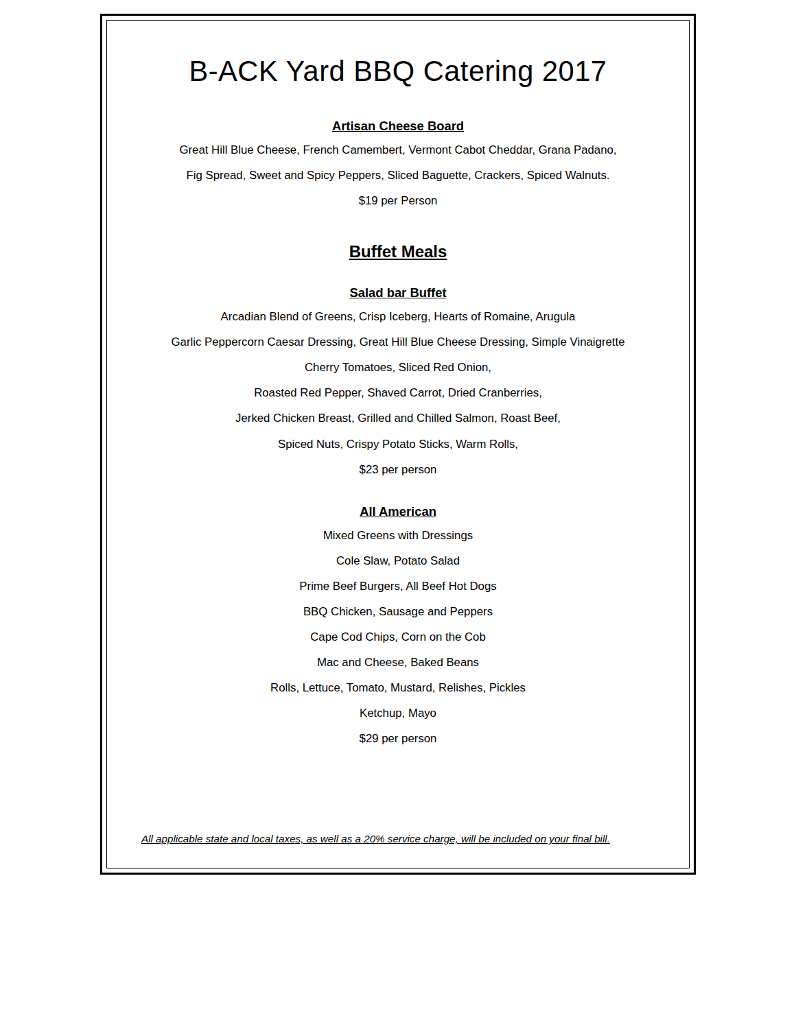B-ACK Yard BBQ Catering 2017
Artisan Cheese Board
Great Hill Blue Cheese, French Camembert, Vermont Cabot Cheddar, Grana Padano,
Fig Spread, Sweet and Spicy Peppers, Sliced Baguette, Crackers, Spiced Walnuts.
$19 per Person
Buffet Meals
Salad bar Buffet
Arcadian Blend of Greens, Crisp Iceberg, Hearts of Romaine, Arugula
Garlic Peppercorn Caesar Dressing, Great Hill Blue Cheese Dressing, Simple Vinaigrette
Cherry Tomatoes, Sliced Red Onion,
Roasted Red Pepper, Shaved Carrot, Dried Cranberries,
Jerked Chicken Breast, Grilled and Chilled Salmon, Roast Beef,
Spiced Nuts, Crispy Potato Sticks, Warm Rolls,
$23 per person
All American
Mixed Greens with Dressings
Cole Slaw, Potato Salad
Prime Beef Burgers, All Beef Hot Dogs
BBQ Chicken, Sausage and Peppers
Cape Cod Chips, Corn on the Cob
Mac and Cheese, Baked Beans
Rolls, Lettuce, Tomato, Mustard, Relishes, Pickles
Ketchup, Mayo
$29 per person
All applicable state and local taxes, as well as a 20% service charge, will be included on your final bill.